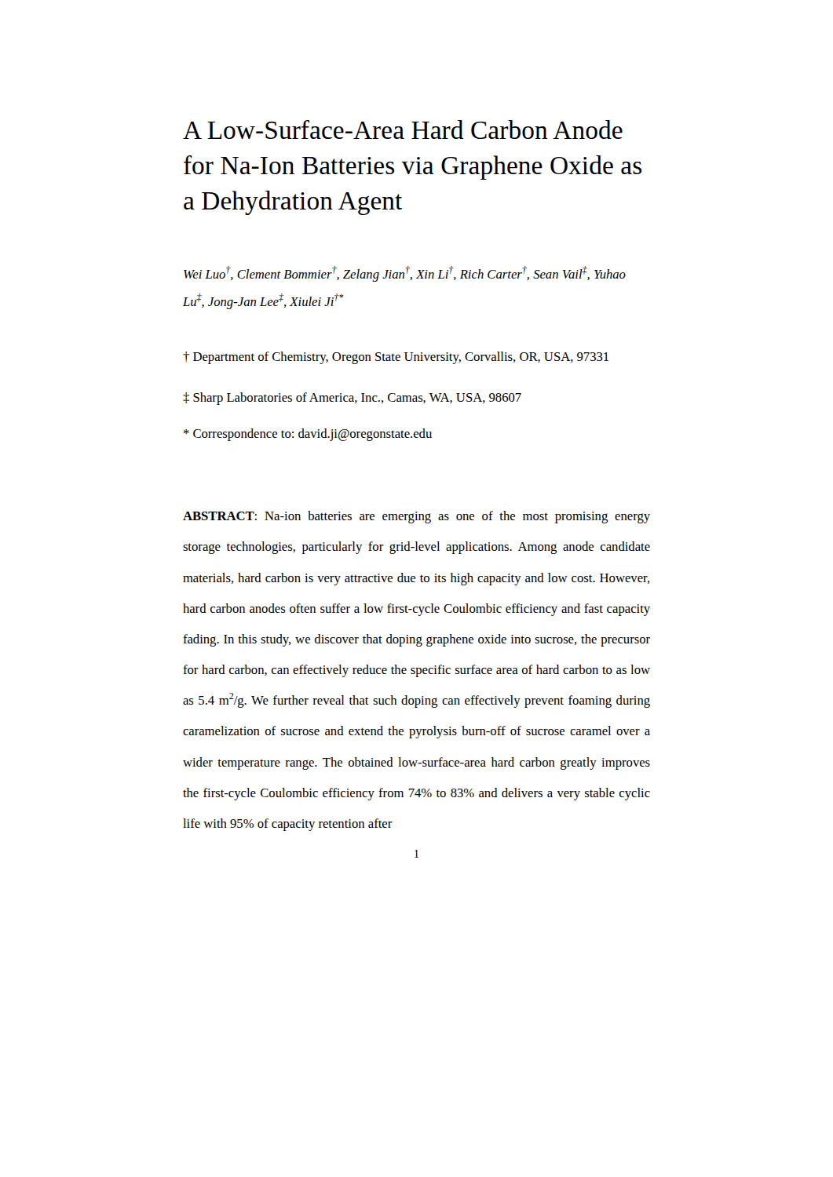A Low-Surface-Area Hard Carbon Anode for Na-Ion Batteries via Graphene Oxide as a Dehydration Agent
Wei Luo†, Clement Bommier†, Zelang Jian†, Xin Li†, Rich Carter†, Sean Vail‡, Yuhao Lu‡, Jong-Jan Lee‡, Xiulei Ji†*
† Department of Chemistry, Oregon State University, Corvallis, OR, USA, 97331
‡ Sharp Laboratories of America, Inc., Camas, WA, USA, 98607
* Correspondence to: david.ji@oregonstate.edu
ABSTRACT: Na-ion batteries are emerging as one of the most promising energy storage technologies, particularly for grid-level applications. Among anode candidate materials, hard carbon is very attractive due to its high capacity and low cost. However, hard carbon anodes often suffer a low first-cycle Coulombic efficiency and fast capacity fading. In this study, we discover that doping graphene oxide into sucrose, the precursor for hard carbon, can effectively reduce the specific surface area of hard carbon to as low as 5.4 m2/g. We further reveal that such doping can effectively prevent foaming during caramelization of sucrose and extend the pyrolysis burn-off of sucrose caramel over a wider temperature range. The obtained low-surface-area hard carbon greatly improves the first-cycle Coulombic efficiency from 74% to 83% and delivers a very stable cyclic life with 95% of capacity retention after
1